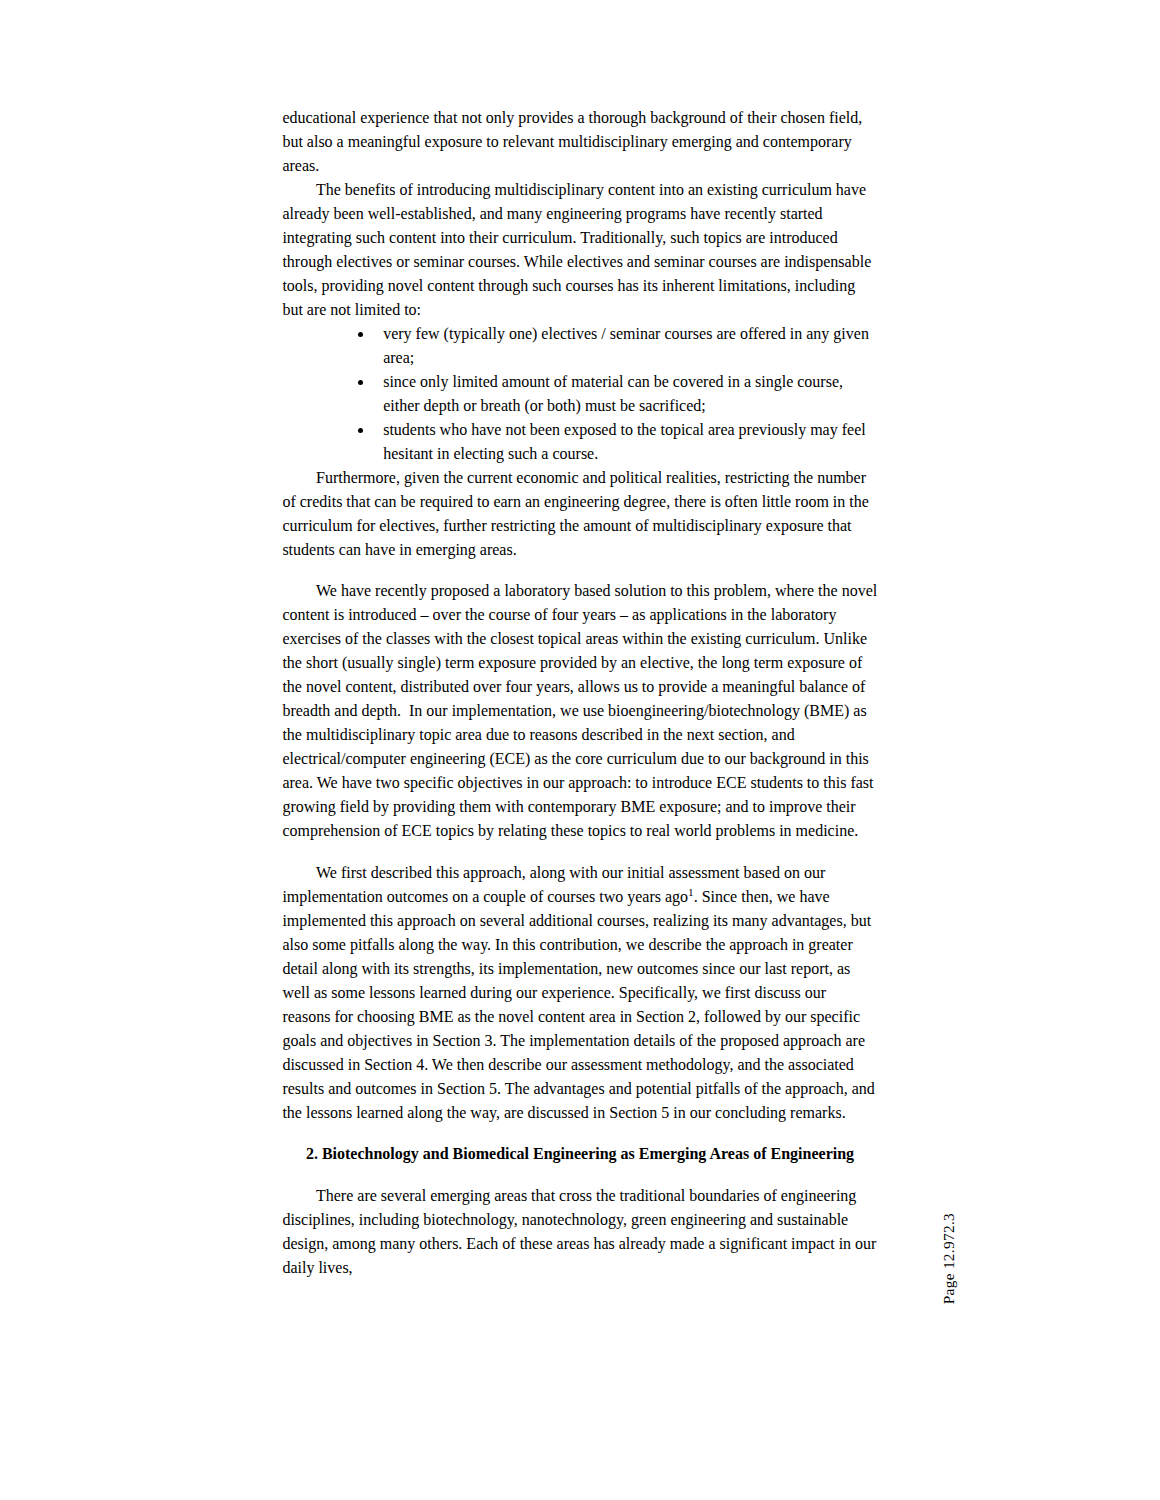educational experience that not only provides a thorough background of their chosen field, but also a meaningful exposure to relevant multidisciplinary emerging and contemporary areas.
The benefits of introducing multidisciplinary content into an existing curriculum have already been well-established, and many engineering programs have recently started integrating such content into their curriculum. Traditionally, such topics are introduced through electives or seminar courses. While electives and seminar courses are indispensable tools, providing novel content through such courses has its inherent limitations, including but are not limited to:
very few (typically one) electives / seminar courses are offered in any given area;
since only limited amount of material can be covered in a single course, either depth or breath (or both) must be sacrificed;
students who have not been exposed to the topical area previously may feel hesitant in electing such a course.
Furthermore, given the current economic and political realities, restricting the number of credits that can be required to earn an engineering degree, there is often little room in the curriculum for electives, further restricting the amount of multidisciplinary exposure that students can have in emerging areas.
We have recently proposed a laboratory based solution to this problem, where the novel content is introduced – over the course of four years – as applications in the laboratory exercises of the classes with the closest topical areas within the existing curriculum. Unlike the short (usually single) term exposure provided by an elective, the long term exposure of the novel content, distributed over four years, allows us to provide a meaningful balance of breadth and depth. In our implementation, we use bioengineering/biotechnology (BME) as the multidisciplinary topic area due to reasons described in the next section, and electrical/computer engineering (ECE) as the core curriculum due to our background in this area. We have two specific objectives in our approach: to introduce ECE students to this fast growing field by providing them with contemporary BME exposure; and to improve their comprehension of ECE topics by relating these topics to real world problems in medicine.
We first described this approach, along with our initial assessment based on our implementation outcomes on a couple of courses two years ago1. Since then, we have implemented this approach on several additional courses, realizing its many advantages, but also some pitfalls along the way. In this contribution, we describe the approach in greater detail along with its strengths, its implementation, new outcomes since our last report, as well as some lessons learned during our experience. Specifically, we first discuss our reasons for choosing BME as the novel content area in Section 2, followed by our specific goals and objectives in Section 3. The implementation details of the proposed approach are discussed in Section 4. We then describe our assessment methodology, and the associated results and outcomes in Section 5. The advantages and potential pitfalls of the approach, and the lessons learned along the way, are discussed in Section 5 in our concluding remarks.
2. Biotechnology and Biomedical Engineering as Emerging Areas of Engineering
There are several emerging areas that cross the traditional boundaries of engineering disciplines, including biotechnology, nanotechnology, green engineering and sustainable design, among many others. Each of these areas has already made a significant impact in our daily lives,
Page 12.972.3